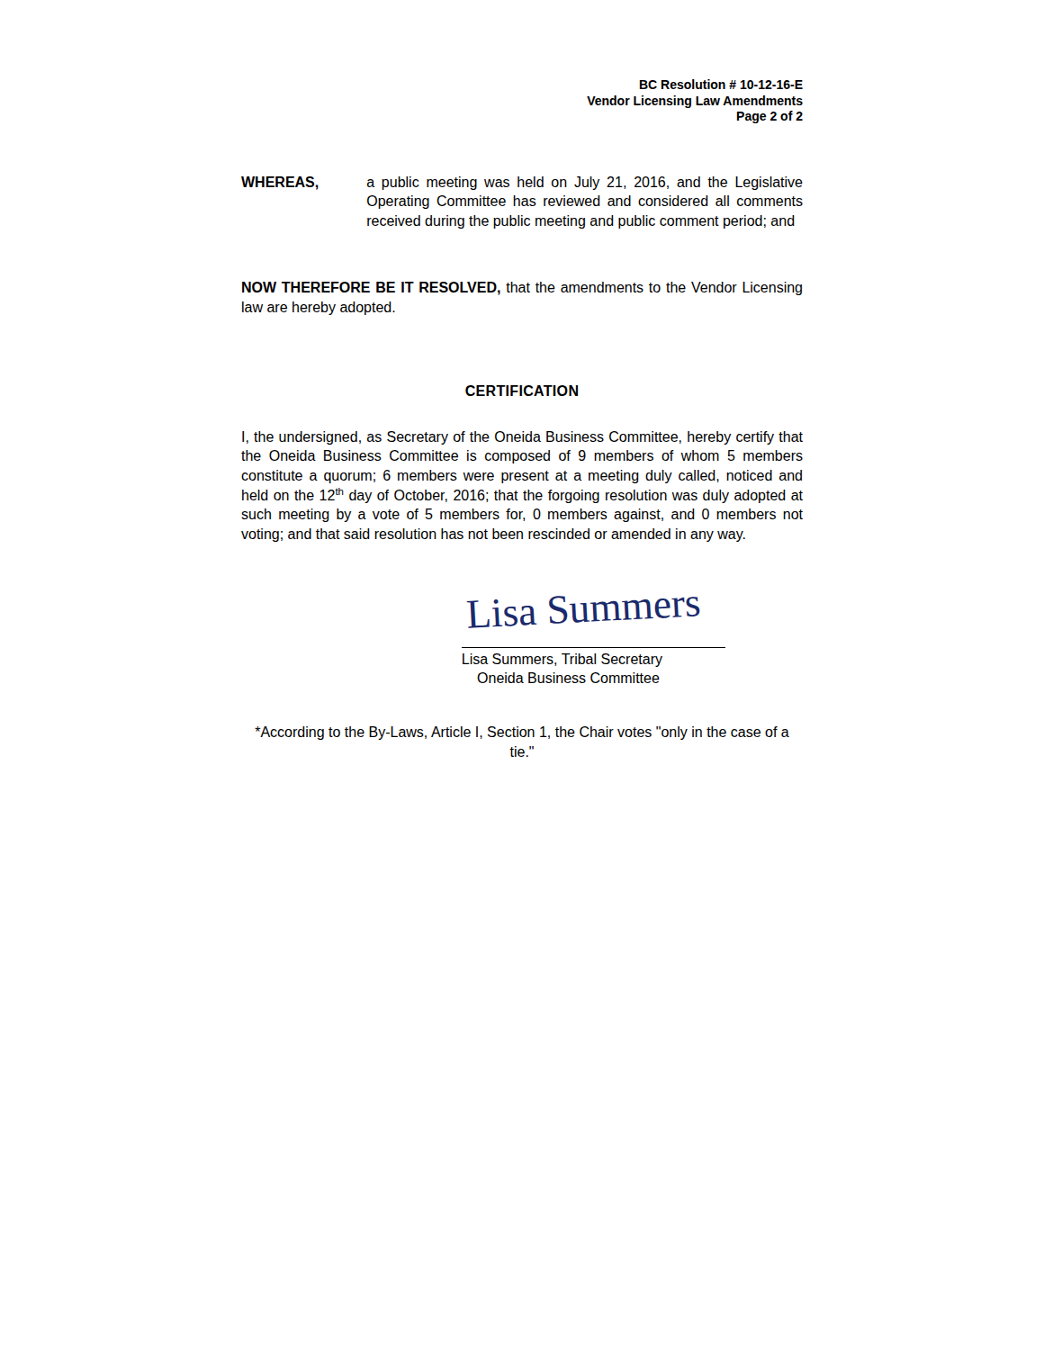BC Resolution # 10-12-16-E
Vendor Licensing Law Amendments
Page 2 of 2
WHEREAS,
a public meeting was held on July 21, 2016, and the Legislative Operating Committee has reviewed and considered all comments received during the public meeting and public comment period; and
NOW THEREFORE BE IT RESOLVED, that the amendments to the Vendor Licensing law are hereby adopted.
CERTIFICATION
I, the undersigned, as Secretary of the Oneida Business Committee, hereby certify that the Oneida Business Committee is composed of 9 members of whom 5 members constitute a quorum; 6 members were present at a meeting duly called, noticed and held on the 12th day of October, 2016; that the forgoing resolution was duly adopted at such meeting by a vote of 5 members for, 0 members against, and 0 members not voting; and that said resolution has not been rescinded or amended in any way.
Lisa Summers
Lisa Summers, Tribal Secretary
Oneida Business Committee
*According to the By-Laws, Article I, Section 1, the Chair votes "only in the case of a tie."